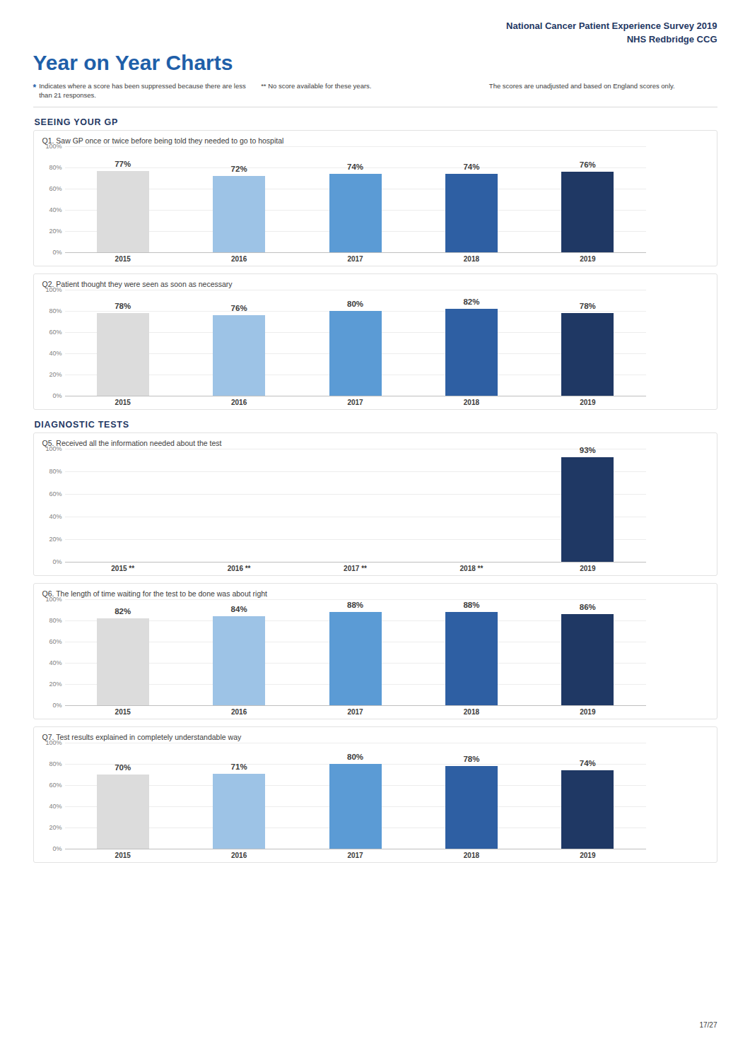National Cancer Patient Experience Survey 2019
NHS Redbridge CCG
Year on Year Charts
*Indicates where a score has been suppressed because there are less than 21 responses.
** No score available for these years.
The scores are unadjusted and based on England scores only.
Seeing your GP
Q1. Saw GP once or twice before being told they needed to go to hospital
100%
80%
60%
40%
20%
0%
77%
72%
74%
74%
76%
2015
2016
2017
2018
2019
Q2. Patient thought they were seen as soon as necessary
100%
80%
60%
40%
20%
0%
78%
76%
80%
82%
78%
2015
2016
2017
2018
2019
Diagnostic tests
Q5. Received all the information needed about the test
100%
80%
60%
40%
20%
0%
93%
2015 **
2016 **
2017 **
2018 **
2019
Q6. The length of time waiting for the test to be done was about right
100%
80%
60%
40%
20%
0%
82%
84%
88%
88%
86%
2015
2016
2017
2018
2019
Q7. Test results explained in completely understandable way
100%
80%
60%
40%
20%
0%
70%
71%
80%
78%
74%
2015
2016
2017
2018
2019
17/27